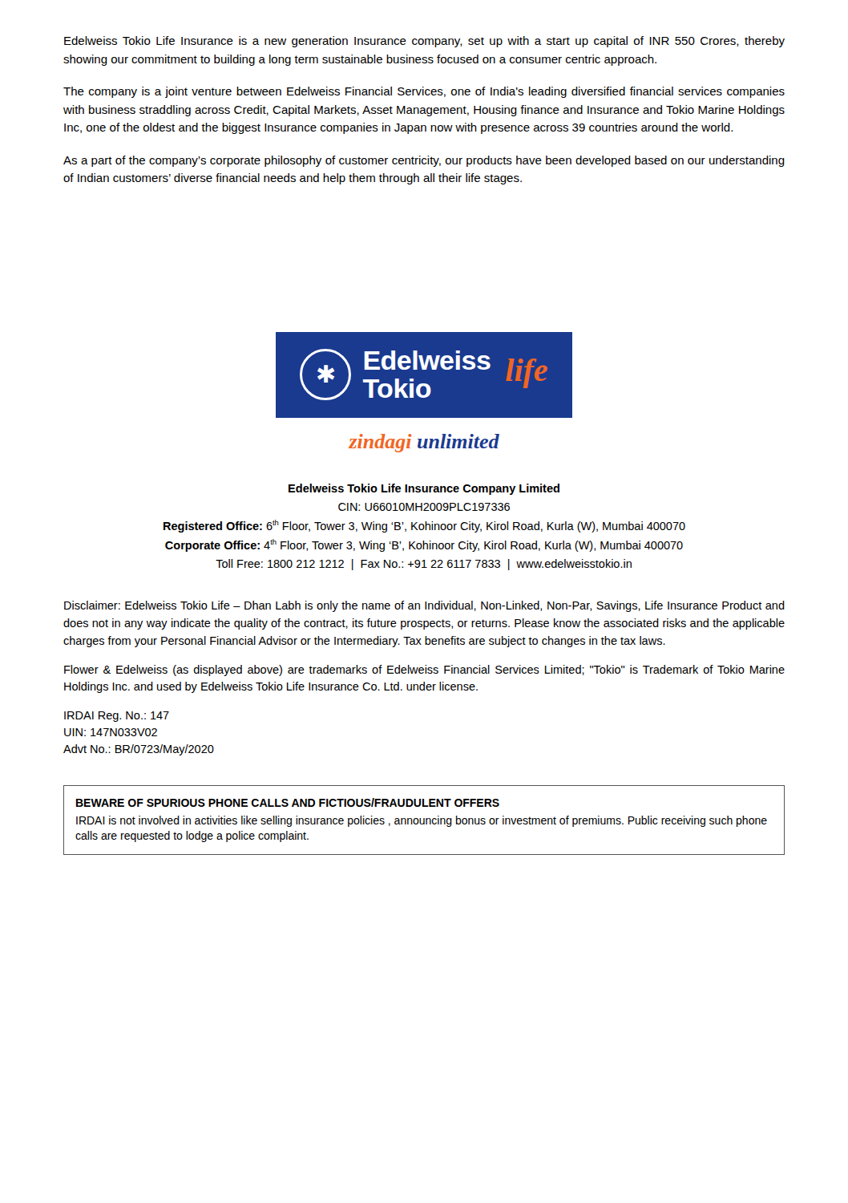Edelweiss Tokio Life Insurance is a new generation Insurance company, set up with a start up capital of INR 550 Crores, thereby showing our commitment to building a long term sustainable business focused on a consumer centric approach.
The company is a joint venture between Edelweiss Financial Services, one of India's leading diversified financial services companies with business straddling across Credit, Capital Markets, Asset Management, Housing finance and Insurance and Tokio Marine Holdings Inc, one of the oldest and the biggest Insurance companies in Japan now with presence across 39 countries around the world.
As a part of the company’s corporate philosophy of customer centricity, our products have been developed based on our understanding of Indian customers’ diverse financial needs and help them through all their life stages.
✱
Edelweiss
Tokio
life
zindagi unlimited
Edelweiss Tokio Life Insurance Company Limited
CIN: U66010MH2009PLC197336
Registered Office: 6th Floor, Tower 3, Wing ‘B’, Kohinoor City, Kirol Road, Kurla (W), Mumbai 400070
Corporate Office: 4th Floor, Tower 3, Wing ‘B’, Kohinoor City, Kirol Road, Kurla (W), Mumbai 400070
Toll Free: 1800 212 1212 | Fax No.: +91 22 6117 7833 | www.edelweisstokio.in
Disclaimer: Edelweiss Tokio Life – Dhan Labh is only the name of an Individual, Non-Linked, Non-Par, Savings, Life Insurance Product and does not in any way indicate the quality of the contract, its future prospects, or returns. Please know the associated risks and the applicable charges from your Personal Financial Advisor or the Intermediary. Tax benefits are subject to changes in the tax laws.
Flower & Edelweiss (as displayed above) are trademarks of Edelweiss Financial Services Limited; "Tokio" is Trademark of Tokio Marine Holdings Inc. and used by Edelweiss Tokio Life Insurance Co. Ltd. under license.
IRDAI Reg. No.: 147
UIN: 147N033V02
Advt No.: BR/0723/May/2020
BEWARE OF SPURIOUS PHONE CALLS AND FICTIOUS/FRAUDULENT OFFERS
IRDAI is not involved in activities like selling insurance policies , announcing bonus or investment of premiums. Public receiving such phone calls are requested to lodge a police complaint.